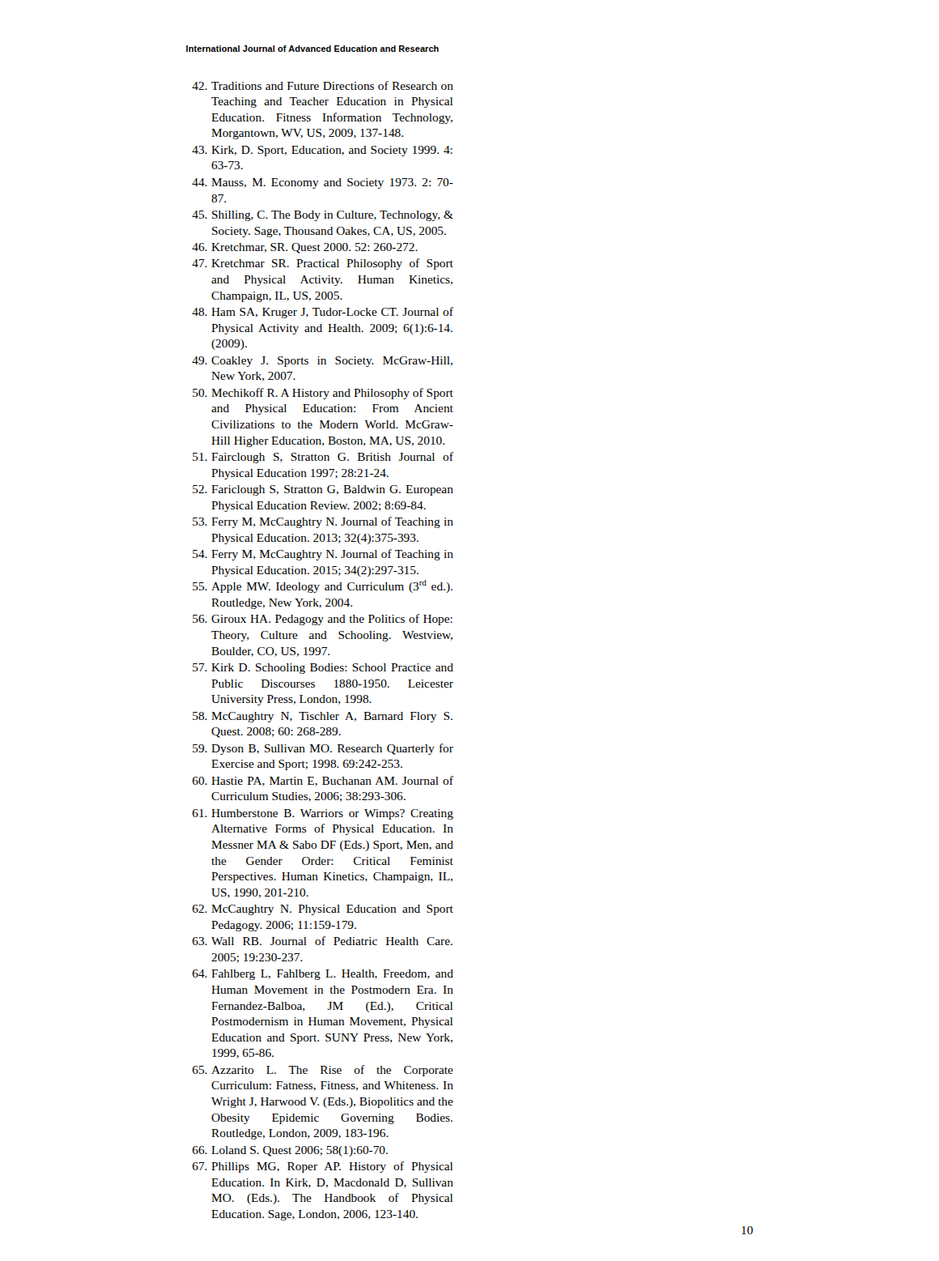International Journal of Advanced Education and Research
Traditions and Future Directions of Research on Teaching and Teacher Education in Physical Education. Fitness Information Technology, Morgantown, WV, US, 2009, 137-148.
Kirk, D. Sport, Education, and Society 1999. 4: 63-73.
Mauss, M. Economy and Society 1973. 2: 70-87.
Shilling, C. The Body in Culture, Technology, & Society. Sage, Thousand Oakes, CA, US, 2005.
Kretchmar, SR. Quest 2000. 52: 260-272.
Kretchmar SR. Practical Philosophy of Sport and Physical Activity. Human Kinetics, Champaign, IL, US, 2005.
Ham SA, Kruger J, Tudor-Locke CT. Journal of Physical Activity and Health. 2009; 6(1):6-14. (2009).
Coakley J. Sports in Society. McGraw-Hill, New York, 2007.
Mechikoff R. A History and Philosophy of Sport and Physical Education: From Ancient Civilizations to the Modern World. McGraw-Hill Higher Education, Boston, MA, US, 2010.
Fairclough S, Stratton G. British Journal of Physical Education 1997; 28:21-24.
Fariclough S, Stratton G, Baldwin G. European Physical Education Review. 2002; 8:69-84.
Ferry M, McCaughtry N. Journal of Teaching in Physical Education. 2013; 32(4):375-393.
Ferry M, McCaughtry N. Journal of Teaching in Physical Education. 2015; 34(2):297-315.
Apple MW. Ideology and Curriculum (3rd ed.). Routledge, New York, 2004.
Giroux HA. Pedagogy and the Politics of Hope: Theory, Culture and Schooling. Westview, Boulder, CO, US, 1997.
Kirk D. Schooling Bodies: School Practice and Public Discourses 1880-1950. Leicester University Press, London, 1998.
McCaughtry N, Tischler A, Barnard Flory S. Quest. 2008; 60: 268-289.
Dyson B, Sullivan MO. Research Quarterly for Exercise and Sport; 1998. 69:242-253.
Hastie PA, Martin E, Buchanan AM. Journal of Curriculum Studies, 2006; 38:293-306.
Humberstone B. Warriors or Wimps? Creating Alternative Forms of Physical Education. In Messner MA & Sabo DF (Eds.) Sport, Men, and the Gender Order: Critical Feminist Perspectives. Human Kinetics, Champaign, IL, US, 1990, 201-210.
McCaughtry N. Physical Education and Sport Pedagogy. 2006; 11:159-179.
Wall RB. Journal of Pediatric Health Care. 2005; 19:230-237.
Fahlberg L, Fahlberg L. Health, Freedom, and Human Movement in the Postmodern Era. In Fernandez-Balboa, JM (Ed.), Critical Postmodernism in Human Movement, Physical Education and Sport. SUNY Press, New York, 1999, 65-86.
Azzarito L. The Rise of the Corporate Curriculum: Fatness, Fitness, and Whiteness. In Wright J, Harwood V. (Eds.), Biopolitics and the Obesity Epidemic Governing Bodies. Routledge, London, 2009, 183-196.
Loland S. Quest 2006; 58(1):60-70.
Phillips MG, Roper AP. History of Physical Education. In Kirk, D, Macdonald D, Sullivan MO. (Eds.). The Handbook of Physical Education. Sage, London, 2006, 123-140.
10